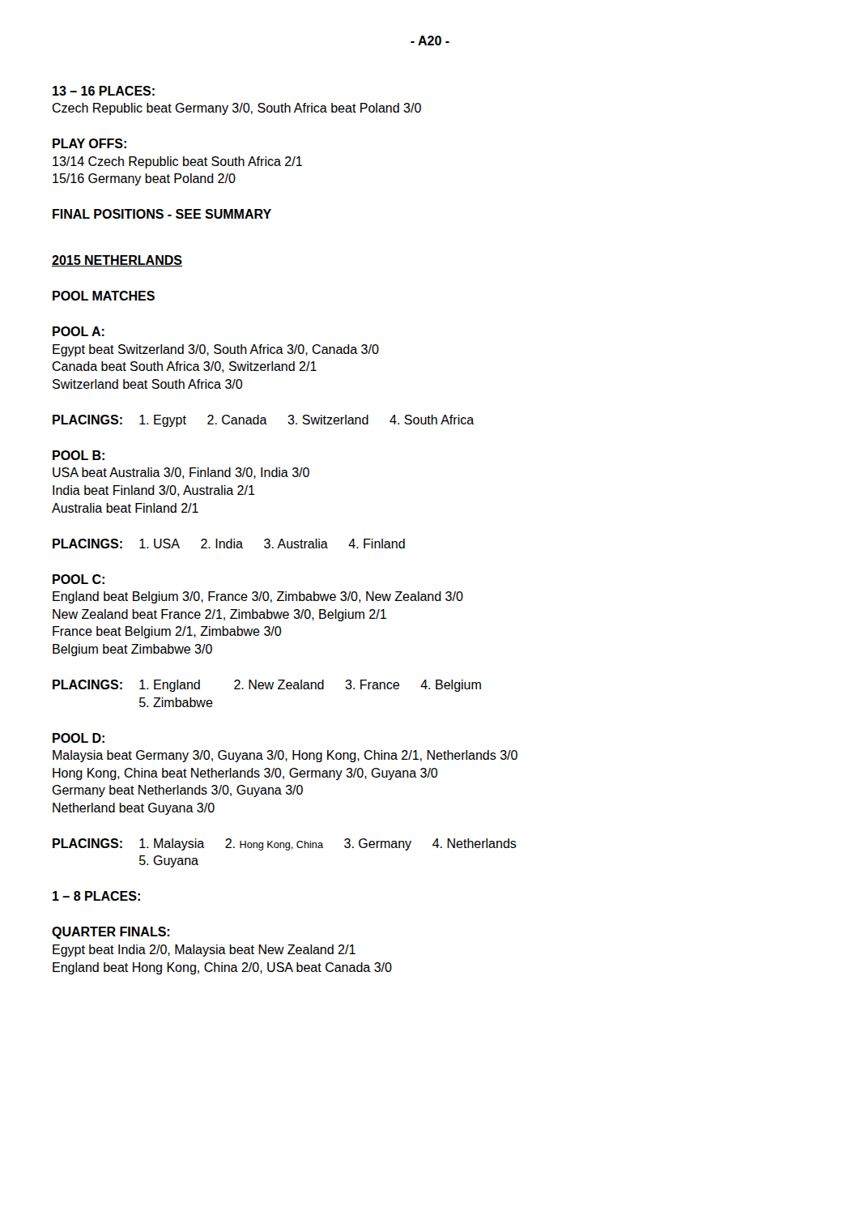- A20 -
13 – 16 PLACES:
Czech Republic beat Germany 3/0, South Africa beat Poland 3/0
PLAY OFFS:
13/14 Czech Republic beat South Africa 2/1
15/16 Germany beat Poland 2/0
FINAL POSITIONS - SEE SUMMARY
2015 NETHERLANDS
POOL MATCHES
POOL A:
Egypt beat Switzerland 3/0, South Africa 3/0, Canada 3/0
Canada beat South Africa 3/0, Switzerland 2/1
Switzerland beat South Africa 3/0
| PLACINGS: | 1. Egypt | 2. Canada | 3. Switzerland | 4. South Africa |
POOL B:
USA beat Australia 3/0, Finland 3/0, India 3/0
India beat Finland 3/0, Australia 2/1
Australia beat Finland 2/1
| PLACINGS: | 1. USA | 2. India | 3. Australia | 4. Finland |
POOL C:
England beat Belgium 3/0, France 3/0, Zimbabwe 3/0, New Zealand 3/0
New Zealand beat France 2/1, Zimbabwe 3/0, Belgium 2/1
France beat Belgium 2/1, Zimbabwe 3/0
Belgium beat Zimbabwe 3/0
| PLACINGS: | 1. England | 2. New Zealand | 3. France | 4. Belgium |
| | 5. Zimbabwe | | | |
POOL D:
Malaysia beat Germany 3/0, Guyana 3/0, Hong Kong, China 2/1, Netherlands 3/0
Hong Kong, China beat Netherlands 3/0, Germany 3/0, Guyana 3/0
Germany beat Netherlands 3/0, Guyana 3/0
Netherland beat Guyana 3/0
| PLACINGS: | 1. Malaysia | 2. Hong Kong, China | 3. Germany | 4. Netherlands |
| | 5. Guyana | | | |
1 – 8 PLACES:
QUARTER FINALS:
Egypt beat India 2/0, Malaysia beat New Zealand 2/1
England beat Hong Kong, China 2/0, USA beat Canada 3/0